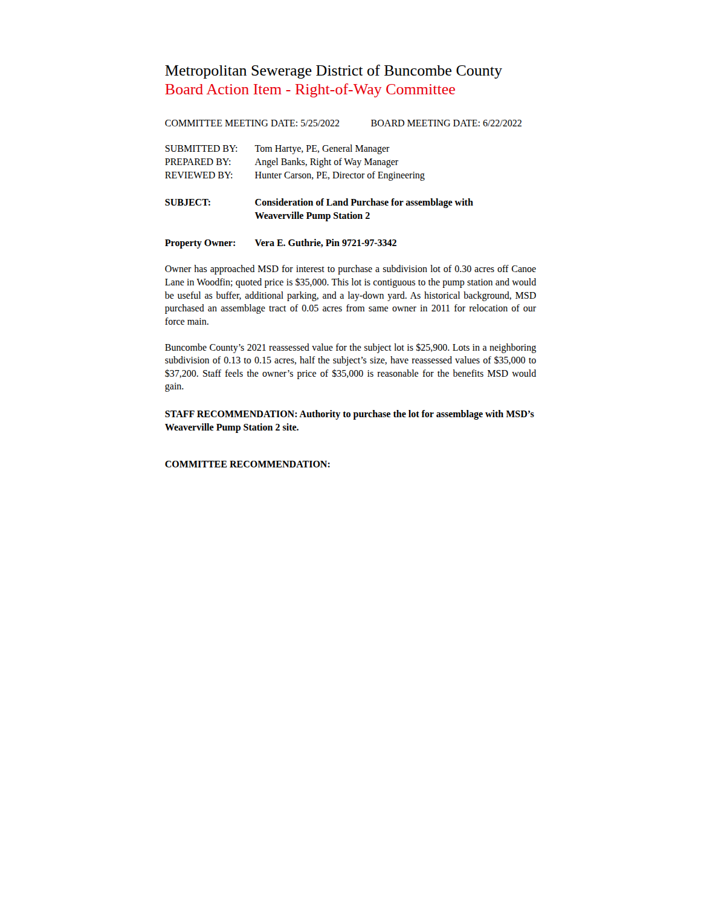Metropolitan Sewerage District of Buncombe County
Board Action Item - Right-of-Way Committee
COMMITTEE MEETING DATE: 5/25/2022
BOARD MEETING DATE: 6/22/2022
SUBMITTED BY:
Tom Hartye, PE, General Manager
PREPARED BY:
Angel Banks, Right of Way Manager
REVIEWED BY:
Hunter Carson, PE, Director of Engineering
SUBJECT:
Consideration of Land Purchase for assemblage with
Weaverville Pump Station 2
Property Owner:
Vera E. Guthrie, Pin 9721-97-3342
Owner has approached MSD for interest to purchase a subdivision lot of 0.30 acres off Canoe Lane in Woodfin; quoted price is $35,000. This lot is contiguous to the pump station and would be useful as buffer, additional parking, and a lay-down yard. As historical background, MSD purchased an assemblage tract of 0.05 acres from same owner in 2011 for relocation of our force main.
Buncombe County’s 2021 reassessed value for the subject lot is $25,900. Lots in a neighboring subdivision of 0.13 to 0.15 acres, half the subject’s size, have reassessed values of $35,000 to $37,200. Staff feels the owner’s price of $35,000 is reasonable for the benefits MSD would gain.
STAFF RECOMMENDATION: Authority to purchase the lot for assemblage with MSD’s Weaverville Pump Station 2 site.
COMMITTEE RECOMMENDATION: